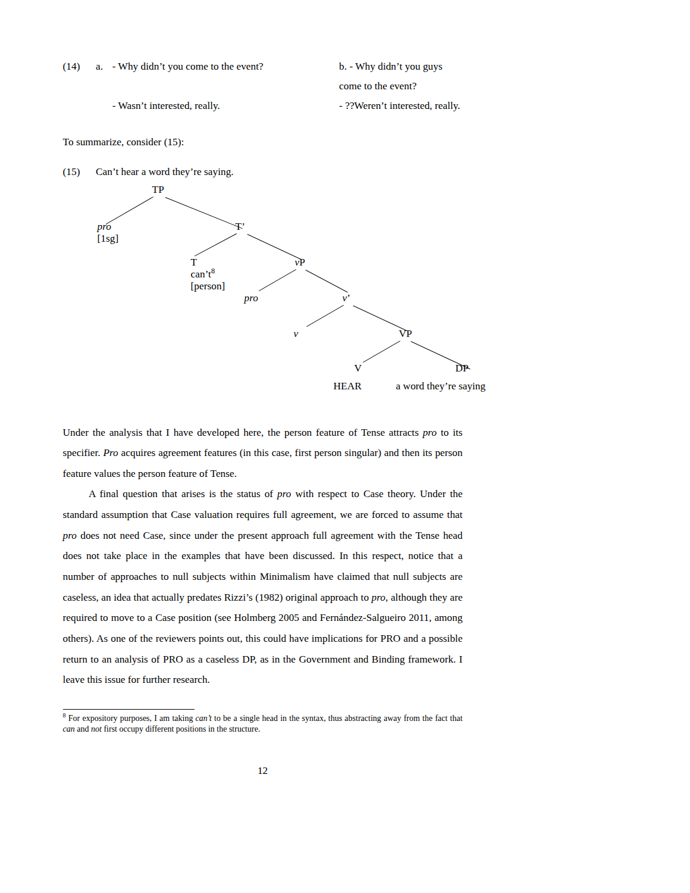(14)
a.
- Why didn’t you come to the event?
b. - Why didn’t you guys come to the event?
- Wasn’t interested, really.
- ??Weren’t interested, really.
To summarize, consider (15):
(15)
Can’t hear a word they’re saying.
TP
pro
[1sg]
T’
T
can’t8
[person]
v P
pro
v’
v
VP
V
HEAR
DP
a word they’re saying
Under the analysis that I have developed here, the person feature of Tense attracts pro to its specifier. Pro acquires agreement features (in this case, first person singular) and then its person feature values the person feature of Tense.
A final question that arises is the status of pro with respect to Case theory. Under the standard assumption that Case valuation requires full agreement, we are forced to assume that pro does not need Case, since under the present approach full agreement with the Tense head does not take place in the examples that have been discussed. In this respect, notice that a number of approaches to null subjects within Minimalism have claimed that null subjects are caseless, an idea that actually predates Rizzi’s (1982) original approach to pro, although they are required to move to a Case position (see Holmberg 2005 and Fernández-Salgueiro 2011, among others). As one of the reviewers points out, this could have implications for PRO and a possible return to an analysis of PRO as a caseless DP, as in the Government and Binding framework. I leave this issue for further research.
8 For expository purposes, I am taking can’t to be a single head in the syntax, thus abstracting away from the fact that can and not first occupy different positions in the structure.
12